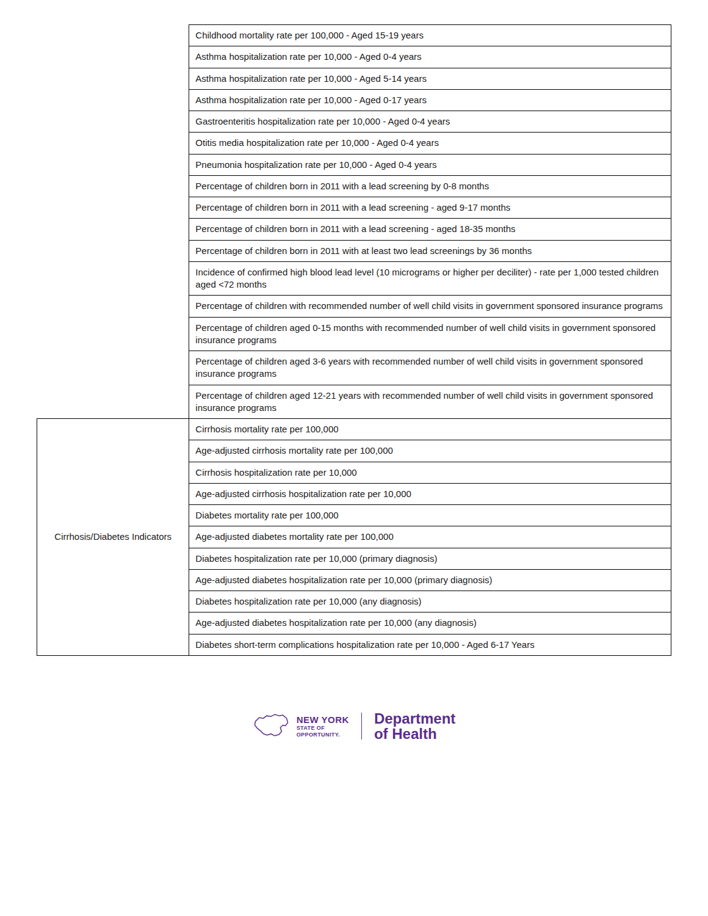| | Childhood mortality rate per 100,000 - Aged 15-19 years |
| Asthma hospitalization rate per 10,000 - Aged 0-4 years |
| Asthma hospitalization rate per 10,000 - Aged 5-14 years |
| Asthma hospitalization rate per 10,000 - Aged 0-17 years |
| Gastroenteritis hospitalization rate per 10,000 - Aged 0-4 years |
| Otitis media hospitalization rate per 10,000 - Aged 0-4 years |
| Pneumonia hospitalization rate per 10,000 - Aged 0-4 years |
| Percentage of children born in 2011 with a lead screening by 0-8 months |
| Percentage of children born in 2011 with a lead screening - aged 9-17 months |
| Percentage of children born in 2011 with a lead screening - aged 18-35 months |
| Percentage of children born in 2011 with at least two lead screenings by 36 months |
| Incidence of confirmed high blood lead level (10 micrograms or higher per deciliter) - rate per 1,000 tested children aged <72 months |
| Percentage of children with recommended number of well child visits in government sponsored insurance programs |
| Percentage of children aged 0-15 months with recommended number of well child visits in government sponsored insurance programs |
| Percentage of children aged 3-6 years with recommended number of well child visits in government sponsored insurance programs |
| Percentage of children aged 12-21 years with recommended number of well child visits in government sponsored insurance programs |
| Cirrhosis/Diabetes Indicators | Cirrhosis mortality rate per 100,000 |
| Age-adjusted cirrhosis mortality rate per 100,000 |
| Cirrhosis hospitalization rate per 10,000 |
| Age-adjusted cirrhosis hospitalization rate per 10,000 |
| Diabetes mortality rate per 100,000 |
| Age-adjusted diabetes mortality rate per 100,000 |
| Diabetes hospitalization rate per 10,000 (primary diagnosis) |
| Age-adjusted diabetes hospitalization rate per 10,000 (primary diagnosis) |
| Diabetes hospitalization rate per 10,000 (any diagnosis) |
| Age-adjusted diabetes hospitalization rate per 10,000 (any diagnosis) |
| Diabetes short-term complications hospitalization rate per 10,000 - Aged 6-17 Years |
NEW YORK
STATE OF
OPPORTUNITY.
Department
of Health